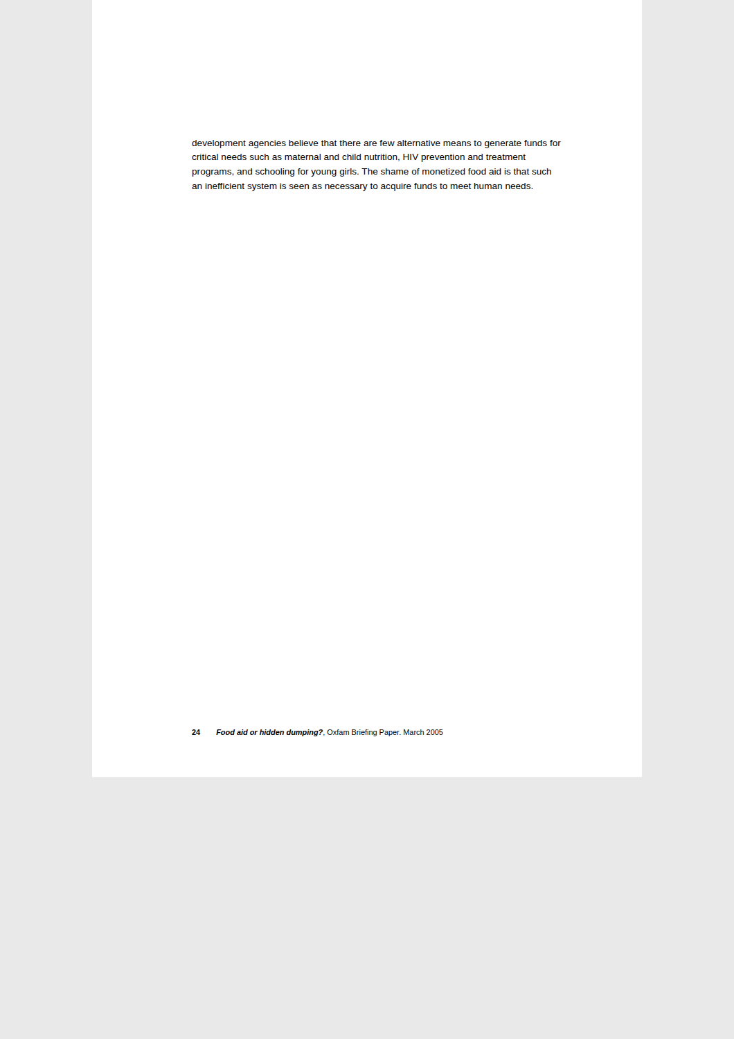development agencies believe that there are few alternative means to generate funds for critical needs such as maternal and child nutrition, HIV prevention and treatment programs, and schooling for young girls. The shame of monetized food aid is that such an inefficient system is seen as necessary to acquire funds to meet human needs.
24 Food aid or hidden dumping?, Oxfam Briefing Paper. March 2005